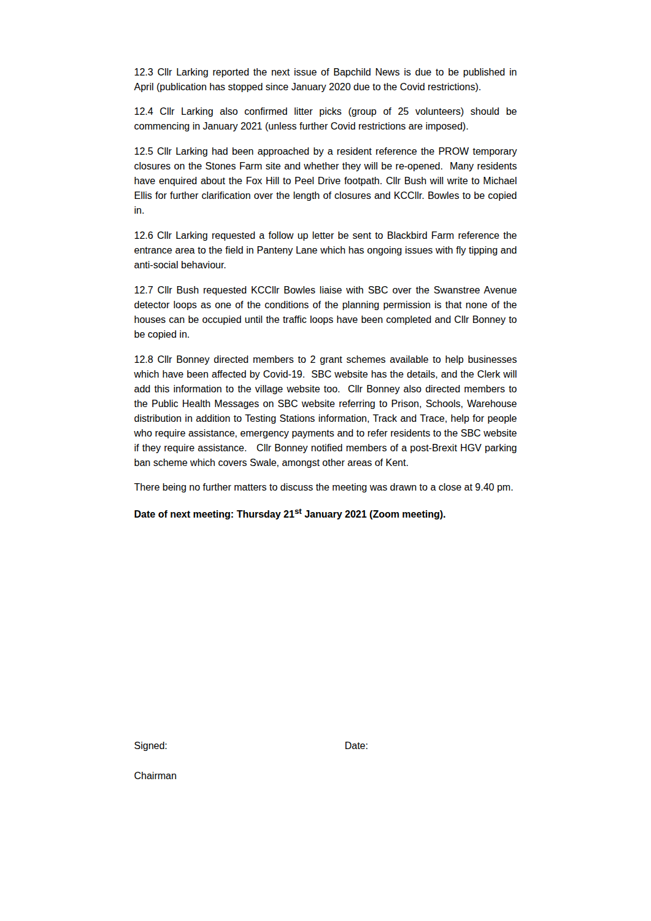12.3 Cllr Larking reported the next issue of Bapchild News is due to be published in April (publication has stopped since January 2020 due to the Covid restrictions).
12.4 Cllr Larking also confirmed litter picks (group of 25 volunteers) should be commencing in January 2021 (unless further Covid restrictions are imposed).
12.5 Cllr Larking had been approached by a resident reference the PROW temporary closures on the Stones Farm site and whether they will be re-opened. Many residents have enquired about the Fox Hill to Peel Drive footpath. Cllr Bush will write to Michael Ellis for further clarification over the length of closures and KCCllr. Bowles to be copied in.
12.6 Cllr Larking requested a follow up letter be sent to Blackbird Farm reference the entrance area to the field in Panteny Lane which has ongoing issues with fly tipping and anti-social behaviour.
12.7 Cllr Bush requested KCCllr Bowles liaise with SBC over the Swanstree Avenue detector loops as one of the conditions of the planning permission is that none of the houses can be occupied until the traffic loops have been completed and Cllr Bonney to be copied in.
12.8 Cllr Bonney directed members to 2 grant schemes available to help businesses which have been affected by Covid-19. SBC website has the details, and the Clerk will add this information to the village website too. Cllr Bonney also directed members to the Public Health Messages on SBC website referring to Prison, Schools, Warehouse distribution in addition to Testing Stations information, Track and Trace, help for people who require assistance, emergency payments and to refer residents to the SBC website if they require assistance. Cllr Bonney notified members of a post-Brexit HGV parking ban scheme which covers Swale, amongst other areas of Kent.
There being no further matters to discuss the meeting was drawn to a close at 9.40 pm.
Date of next meeting: Thursday 21st January 2021 (Zoom meeting).
Signed: Date:
Chairman